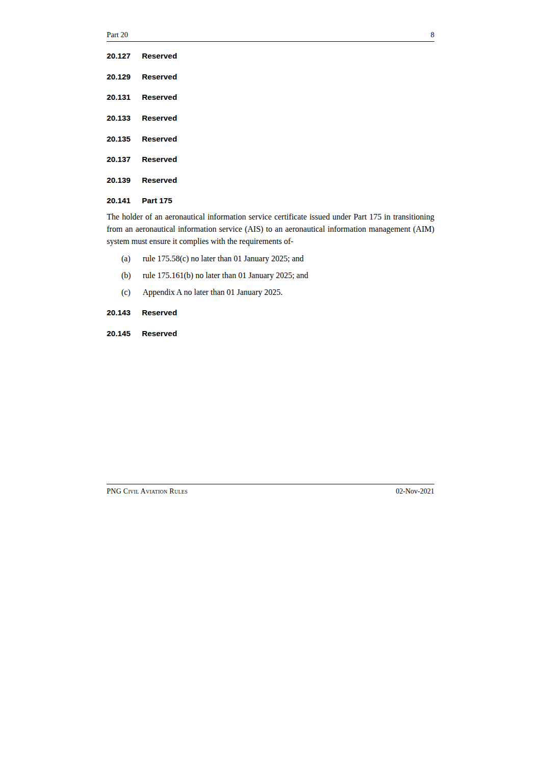Part 20
8
20.127 Reserved
20.129 Reserved
20.131 Reserved
20.133 Reserved
20.135 Reserved
20.137 Reserved
20.139 Reserved
20.141 Part 175
The holder of an aeronautical information service certificate issued under Part 175 in transitioning from an aeronautical information service (AIS) to an aeronautical information management (AIM) system must ensure it complies with the requirements of-
(a) rule 175.58(c) no later than 01 January 2025; and
(b) rule 175.161(b) no later than 01 January 2025; and
(c) Appendix A no later than 01 January 2025.
20.143 Reserved
20.145 Reserved
PNG Civil Aviation Rules
02-Nov-2021